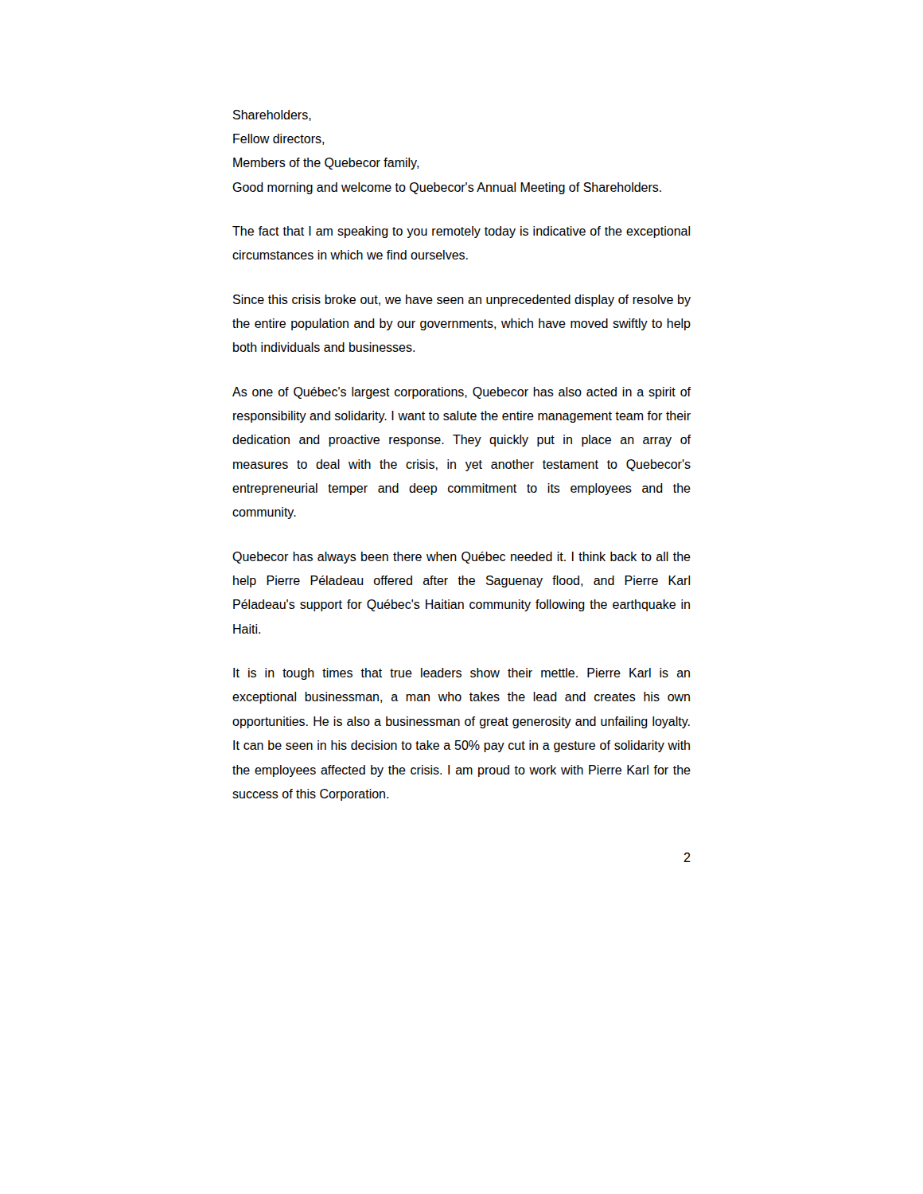Shareholders,
Fellow directors,
Members of the Quebecor family,
Good morning and welcome to Quebecor's Annual Meeting of Shareholders.
The fact that I am speaking to you remotely today is indicative of the exceptional circumstances in which we find ourselves.
Since this crisis broke out, we have seen an unprecedented display of resolve by the entire population and by our governments, which have moved swiftly to help both individuals and businesses.
As one of Québec's largest corporations, Quebecor has also acted in a spirit of responsibility and solidarity. I want to salute the entire management team for their dedication and proactive response. They quickly put in place an array of measures to deal with the crisis, in yet another testament to Quebecor's entrepreneurial temper and deep commitment to its employees and the community.
Quebecor has always been there when Québec needed it. I think back to all the help Pierre Péladeau offered after the Saguenay flood, and Pierre Karl Péladeau's support for Québec's Haitian community following the earthquake in Haiti.
It is in tough times that true leaders show their mettle. Pierre Karl is an exceptional businessman, a man who takes the lead and creates his own opportunities. He is also a businessman of great generosity and unfailing loyalty. It can be seen in his decision to take a 50% pay cut in a gesture of solidarity with the employees affected by the crisis. I am proud to work with Pierre Karl for the success of this Corporation.
2